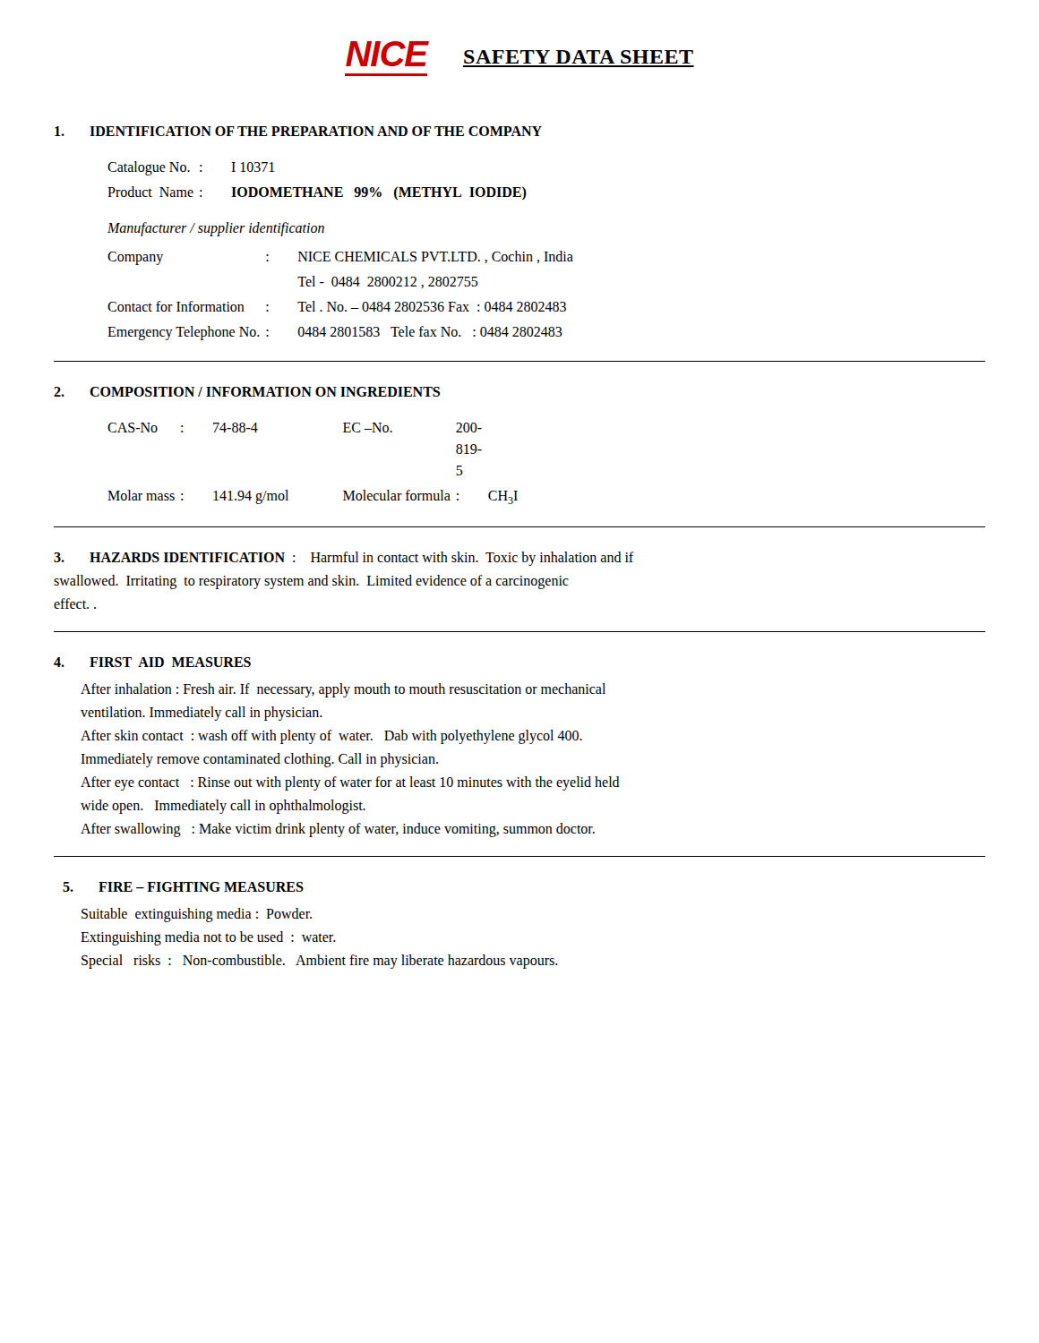NICE
SAFETY DATA SHEET
1. Identification of the preparation and of the company
| Catalogue No. | : | I 10371 |
| Product Name | : | IODOMETHANE 99% (METHYL IODIDE) |
Manufacturer / supplier identification
| Company | : | NICE CHEMICALS PVT.LTD. , Cochin , India |
| | | Tel - 0484 2800212 , 2802755 |
| Contact for Information | : | Tel . No. – 0484 2802536 Fax : 0484 2802483 |
| Emergency Telephone No. | : | 0484 2801583 Tele fax No. : 0484 2802483 |
2. Composition / Information on ingredients
| CAS-No | : | 74-88-4 | EC –No. | 200-819-5 |
| Molar mass | : | 141.94 g/mol | Molecular formula | : | CH 3 I |
3. Hazards identification : Harmful in contact with skin. Toxic by inhalation and if
swallowed. Irritating to respiratory system and skin. Limited evidence of a carcinogenic
effect. .
4. First aid measures
After inhalation : Fresh air. If necessary, apply mouth to mouth resuscitation or mechanical
ventilation. Immediately call in physician.
After skin contact : wash off with plenty of water. Dab with polyethylene glycol 400.
Immediately remove contaminated clothing. Call in physician.
After eye contact : Rinse out with plenty of water for at least 10 minutes with the eyelid held
wide open. Immediately call in ophthalmologist.
After swallowing : Make victim drink plenty of water, induce vomiting, summon doctor.
5. Fire – fighting measures
Suitable extinguishing media : Powder.
Extinguishing media not to be used : water.
Special risks : Non-combustible. Ambient fire may liberate hazardous vapours.